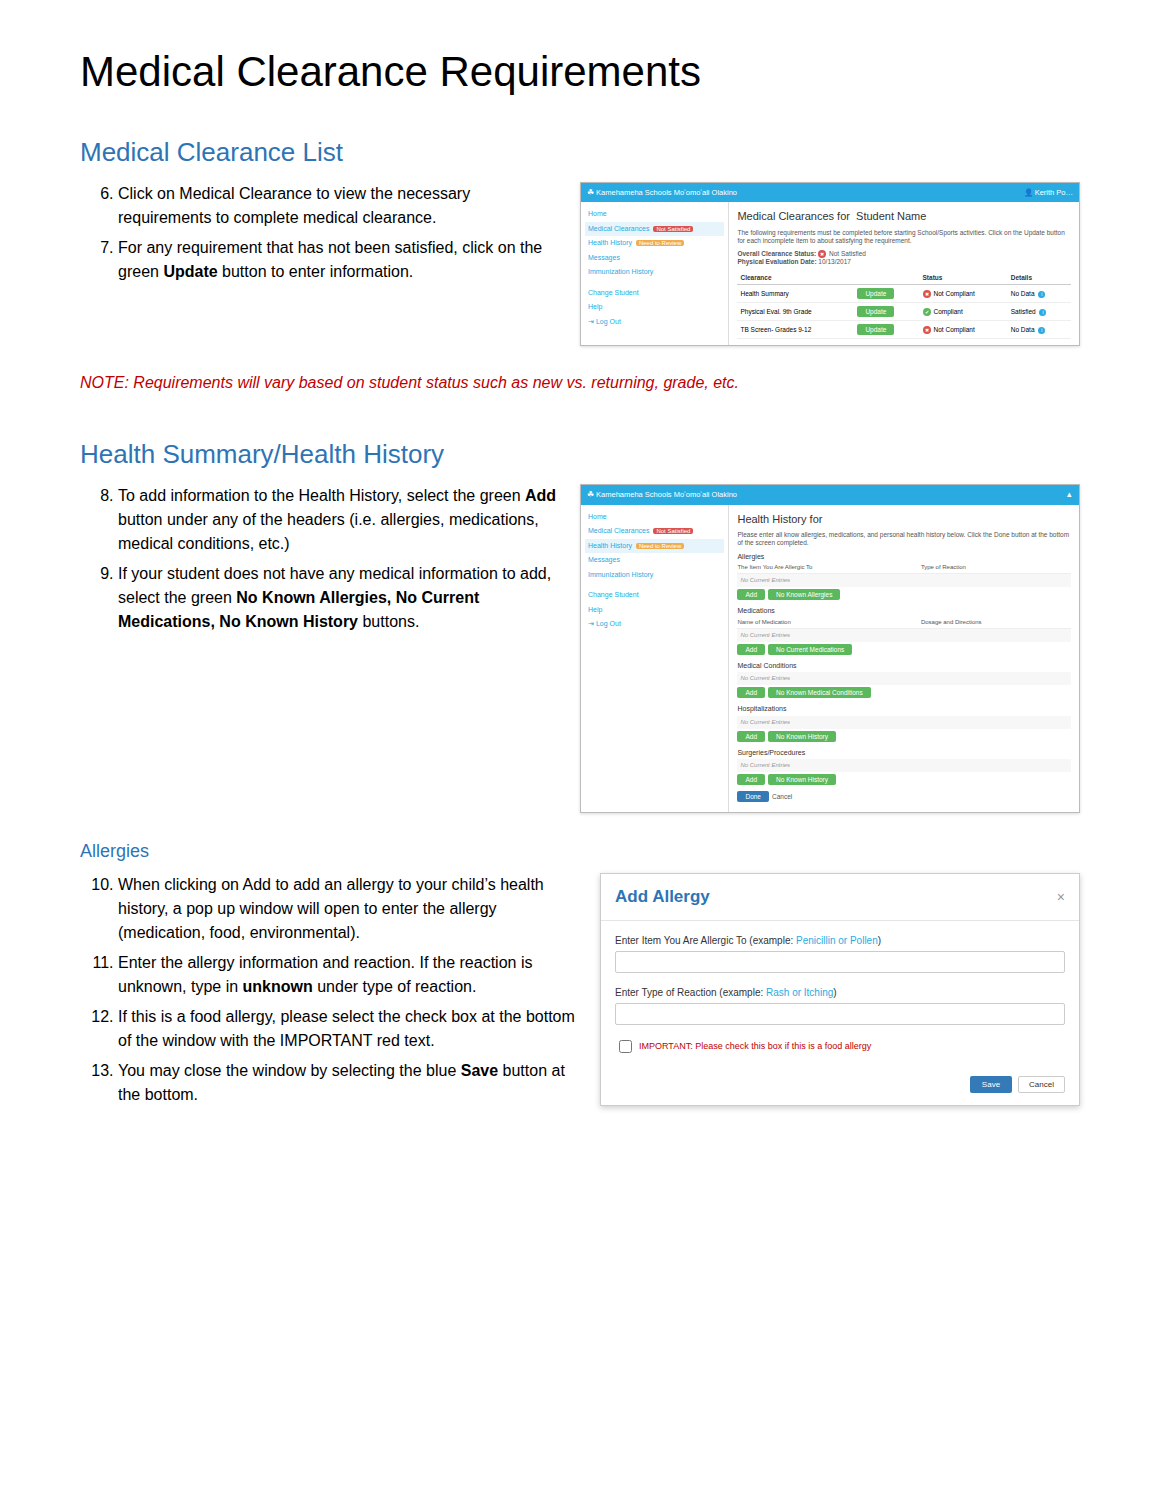Medical Clearance Requirements
Medical Clearance List
Click on Medical Clearance to view the necessary requirements to complete medical clearance.
For any requirement that has not been satisfied, click on the green Update button to enter information.
☘ Kamehameha Schools Moʻomoʻali Olakino 👤 Kerith Po…
Home
Medical Clearances Not Satisfied
Health History Need to Review
Messages
Immunization History
Change Student
Help
⇥ Log Out
Medical Clearances for Student Name
The following requirements must be completed before starting School/Sports activities. Click on the Update button for each incomplete item to about satisfying the requirement.
Overall Clearance Status: Not Satisfied
Physical Evaluation Date: 10/13/2017
| Clearance | | Status | Details |
| --- | --- | --- | --- |
| Health Summary | Update | Not Compliant | No Data i |
| Physical Eval. 9th Grade | Update | Compliant | Satisfied i |
| TB Screen- Grades 9-12 | Update | Not Compliant | No Data i |
NOTE: Requirements will vary based on student status such as new vs. returning, grade, etc.
Health Summary/Health History
To add information to the Health History, select the green Add button under any of the headers (i.e. allergies, medications, medical conditions, etc.)
If your student does not have any medical information to add, select the green No Known Allergies, No Current Medications, No Known History buttons.
☘ Kamehameha Schools Moʻomoʻali Olakino ▲
Home
Medical Clearances Not Satisfied
Health History Need to Review
Messages
Immunization History
Change Student
Help
⇥ Log Out
Health History for
Please enter all know allergies, medications, and personal health history below. Click the Done button at the bottom of the screen completed.
Allergies
The Item You Are Allergic To Type of Reaction
No Current Entries
Add No Known Allergies
Medications
Name of Medication Dosage and Directions
No Current Entries
Add No Current Medications
Medical Conditions
No Current Entries
Add No Known Medical Conditions
Hospitalizations
No Current Entries
Add No Known History
Surgeries/Procedures
No Current Entries
Add No Known History
Done Cancel
Allergies
When clicking on Add to add an allergy to your child’s health history, a pop up window will open to enter the allergy (medication, food, environmental).
Enter the allergy information and reaction. If the reaction is unknown, type in unknown under type of reaction.
If this is a food allergy, please select the check box at the bottom of the window with the IMPORTANT red text.
You may close the window by selecting the blue Save button at the bottom.
Add Allergy
×
Enter Item You Are Allergic To (example: Penicillin or Pollen) Enter Type of Reaction (example: Rash or Itching)
IMPORTANT: Please check this box if this is a food allergy
Save Cancel